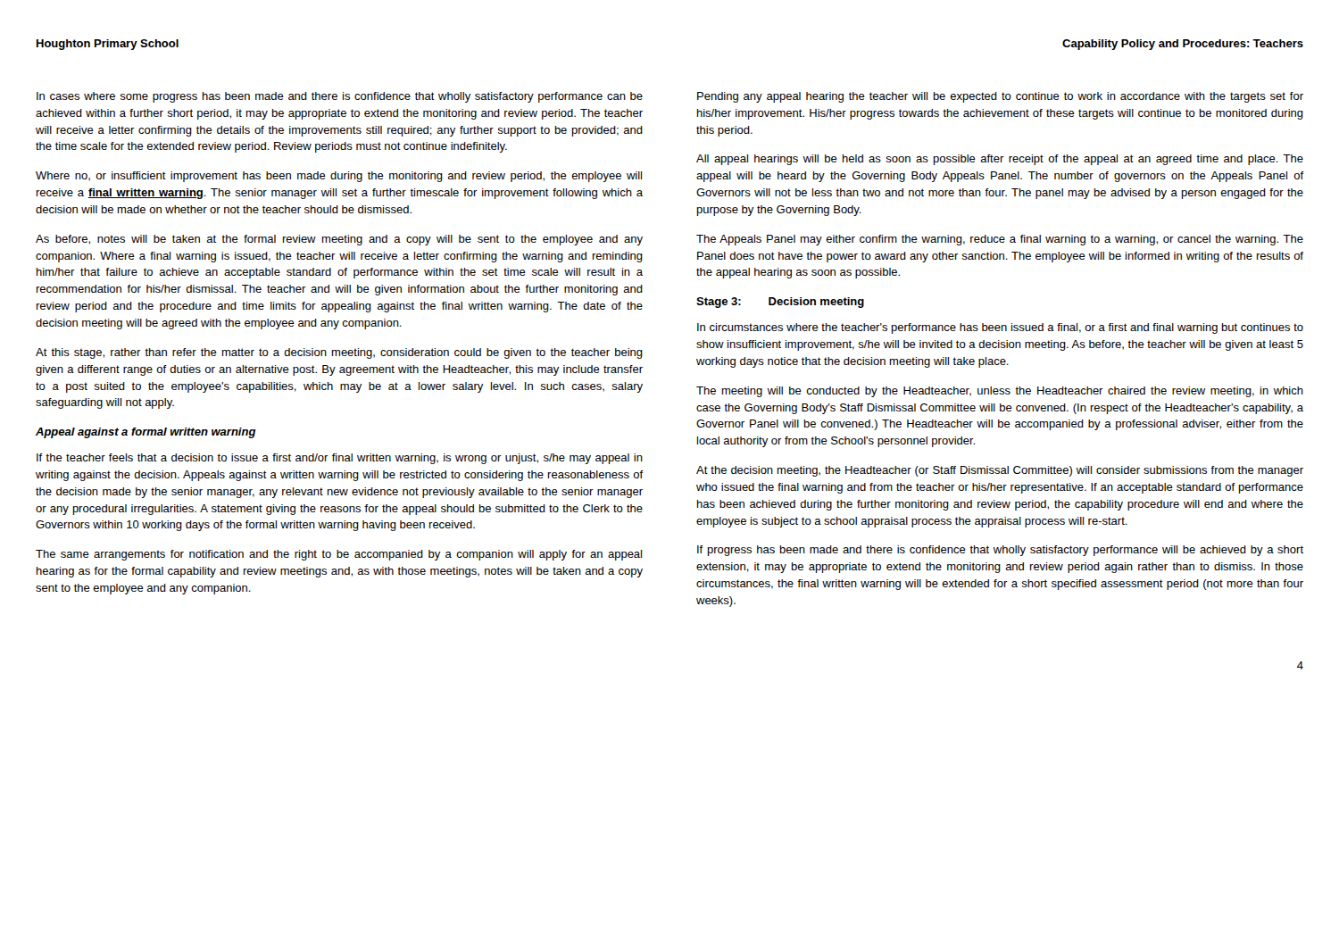Houghton Primary School
Capability Policy and Procedures: Teachers
In cases where some progress has been made and there is confidence that wholly satisfactory performance can be achieved within a further short period, it may be appropriate to extend the monitoring and review period. The teacher will receive a letter confirming the details of the improvements still required; any further support to be provided; and the time scale for the extended review period. Review periods must not continue indefinitely.
Where no, or insufficient improvement has been made during the monitoring and review period, the employee will receive a final written warning. The senior manager will set a further timescale for improvement following which a decision will be made on whether or not the teacher should be dismissed.
As before, notes will be taken at the formal review meeting and a copy will be sent to the employee and any companion. Where a final warning is issued, the teacher will receive a letter confirming the warning and reminding him/her that failure to achieve an acceptable standard of performance within the set time scale will result in a recommendation for his/her dismissal. The teacher and will be given information about the further monitoring and review period and the procedure and time limits for appealing against the final written warning. The date of the decision meeting will be agreed with the employee and any companion.
At this stage, rather than refer the matter to a decision meeting, consideration could be given to the teacher being given a different range of duties or an alternative post. By agreement with the Headteacher, this may include transfer to a post suited to the employee's capabilities, which may be at a lower salary level. In such cases, salary safeguarding will not apply.
Appeal against a formal written warning
If the teacher feels that a decision to issue a first and/or final written warning, is wrong or unjust, s/he may appeal in writing against the decision. Appeals against a written warning will be restricted to considering the reasonableness of the decision made by the senior manager, any relevant new evidence not previously available to the senior manager or any procedural irregularities. A statement giving the reasons for the appeal should be submitted to the Clerk to the Governors within 10 working days of the formal written warning having been received.
The same arrangements for notification and the right to be accompanied by a companion will apply for an appeal hearing as for the formal capability and review meetings and, as with those meetings, notes will be taken and a copy sent to the employee and any companion.
Pending any appeal hearing the teacher will be expected to continue to work in accordance with the targets set for his/her improvement. His/her progress towards the achievement of these targets will continue to be monitored during this period.
All appeal hearings will be held as soon as possible after receipt of the appeal at an agreed time and place. The appeal will be heard by the Governing Body Appeals Panel. The number of governors on the Appeals Panel of Governors will not be less than two and not more than four. The panel may be advised by a person engaged for the purpose by the Governing Body.
The Appeals Panel may either confirm the warning, reduce a final warning to a warning, or cancel the warning. The Panel does not have the power to award any other sanction. The employee will be informed in writing of the results of the appeal hearing as soon as possible.
Stage 3: Decision meeting
In circumstances where the teacher's performance has been issued a final, or a first and final warning but continues to show insufficient improvement, s/he will be invited to a decision meeting. As before, the teacher will be given at least 5 working days notice that the decision meeting will take place.
The meeting will be conducted by the Headteacher, unless the Headteacher chaired the review meeting, in which case the Governing Body's Staff Dismissal Committee will be convened. (In respect of the Headteacher's capability, a Governor Panel will be convened.) The Headteacher will be accompanied by a professional adviser, either from the local authority or from the School's personnel provider.
At the decision meeting, the Headteacher (or Staff Dismissal Committee) will consider submissions from the manager who issued the final warning and from the teacher or his/her representative. If an acceptable standard of performance has been achieved during the further monitoring and review period, the capability procedure will end and where the employee is subject to a school appraisal process the appraisal process will re-start.
If progress has been made and there is confidence that wholly satisfactory performance will be achieved by a short extension, it may be appropriate to extend the monitoring and review period again rather than to dismiss. In those circumstances, the final written warning will be extended for a short specified assessment period (not more than four weeks).
4